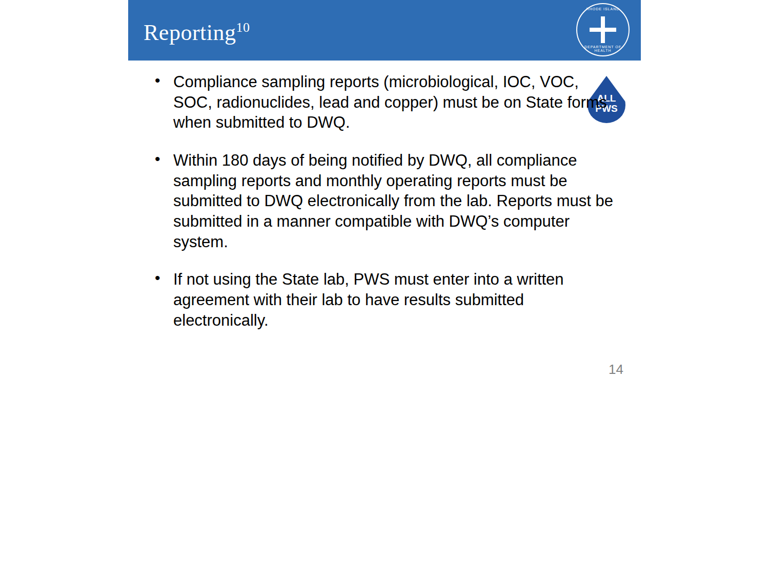Reporting10
Rhode Island Department of Health
ALL
PWS
Compliance sampling reports (microbiological, IOC, VOC, SOC, radionuclides, lead and copper) must be on State forms when submitted to DWQ.
Within 180 days of being notified by DWQ, all compliance sampling reports and monthly operating reports must be submitted to DWQ electronically from the lab. Reports must be submitted in a manner compatible with DWQ’s computer system.
If not using the State lab, PWS must enter into a written agreement with their lab to have results submitted electronically.
14